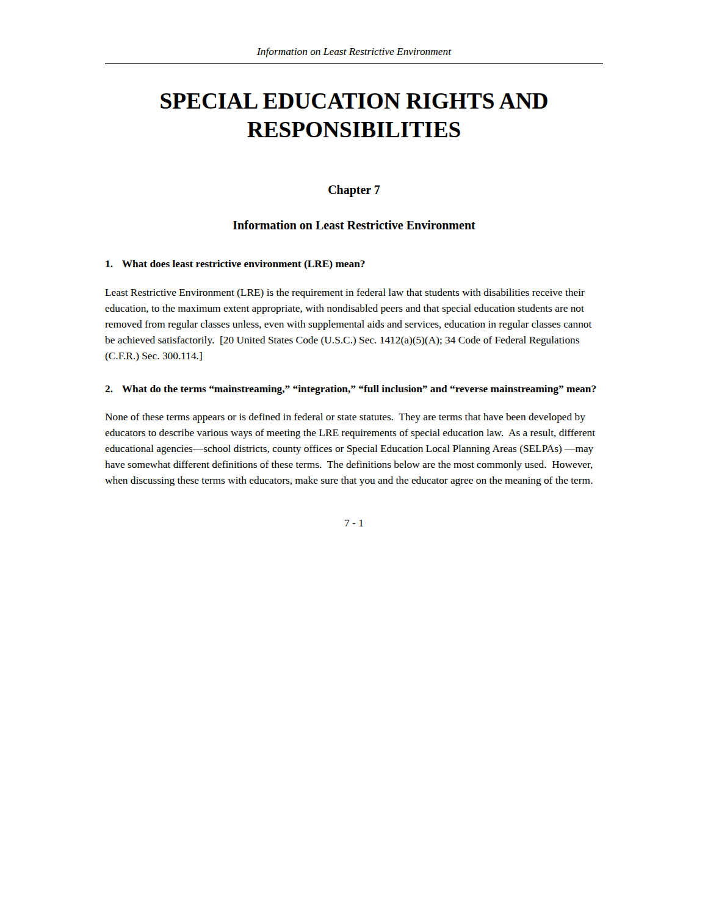Information on Least Restrictive Environment
SPECIAL EDUCATION RIGHTS AND RESPONSIBILITIES
Chapter 7
Information on Least Restrictive Environment
1. What does least restrictive environment (LRE) mean?
Least Restrictive Environment (LRE) is the requirement in federal law that students with disabilities receive their education, to the maximum extent appropriate, with nondisabled peers and that special education students are not removed from regular classes unless, even with supplemental aids and services, education in regular classes cannot be achieved satisfactorily. [20 United States Code (U.S.C.) Sec. 1412(a)(5)(A); 34 Code of Federal Regulations (C.F.R.) Sec. 300.114.]
2. What do the terms “mainstreaming,” “integration,” “full inclusion” and “reverse mainstreaming” mean?
None of these terms appears or is defined in federal or state statutes. They are terms that have been developed by educators to describe various ways of meeting the LRE requirements of special education law. As a result, different educational agencies—school districts, county offices or Special Education Local Planning Areas (SELPAs) —may have somewhat different definitions of these terms. The definitions below are the most commonly used. However, when discussing these terms with educators, make sure that you and the educator agree on the meaning of the term.
7 - 1